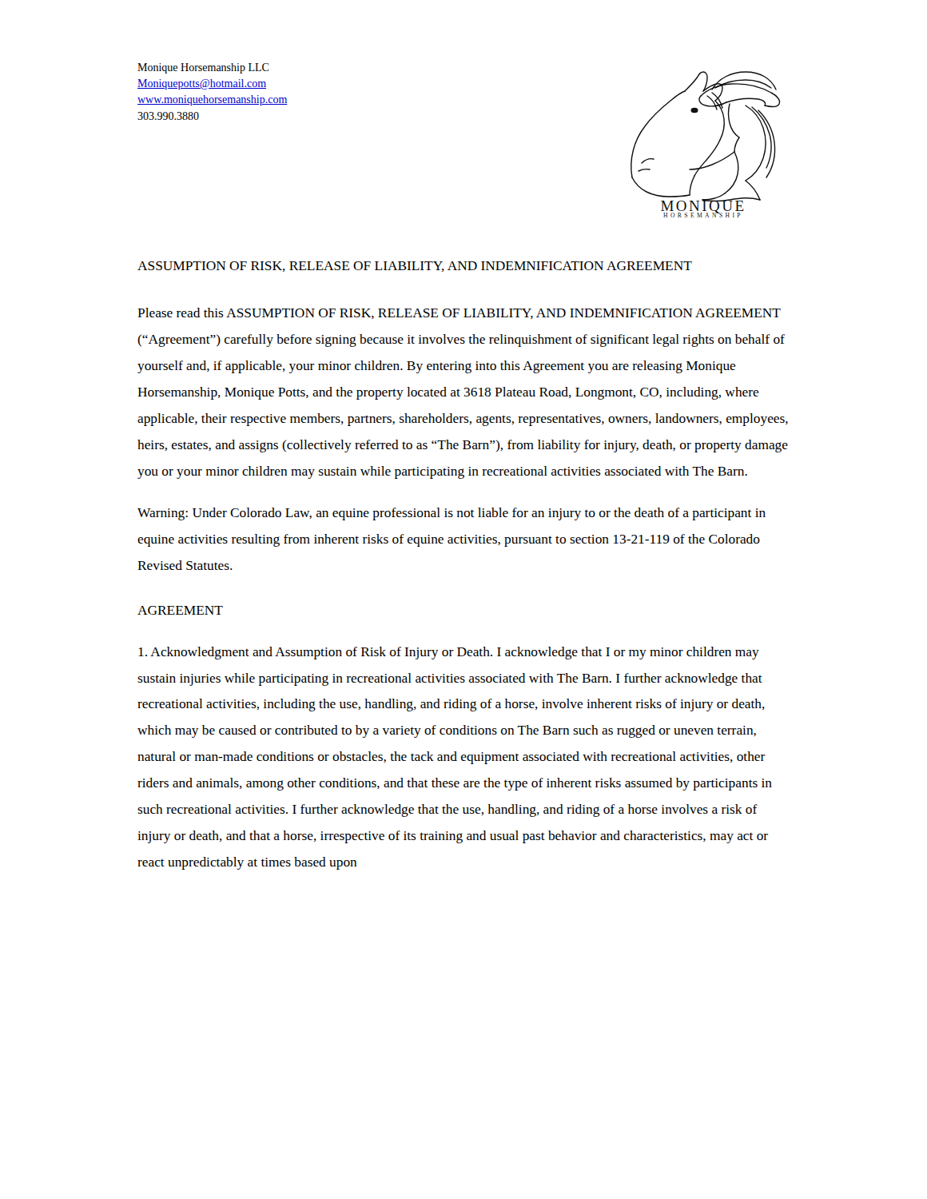Monique Horsemanship LLC
Moniquepotts@hotmail.com
www.moniquehorsemanship.com
303.990.3880
MONIQUE HORSEMANSHIP
Assumption of Risk, Release of Liability, and Indemnification Agreement
Please read this ASSUMPTION OF RISK, RELEASE OF LIABILITY, AND INDEMNIFICATION AGREEMENT (“Agreement”) carefully before signing because it involves the relinquishment of significant legal rights on behalf of yourself and, if applicable, your minor children. By entering into this Agreement you are releasing Monique Horsemanship, Monique Potts, and the property located at 3618 Plateau Road, Longmont, CO, including, where applicable, their respective members, partners, shareholders, agents, representatives, owners, landowners, employees, heirs, estates, and assigns (collectively referred to as “The Barn”), from liability for injury, death, or property damage you or your minor children may sustain while participating in recreational activities associated with The Barn.
Warning: Under Colorado Law, an equine professional is not liable for an injury to or the death of a participant in equine activities resulting from inherent risks of equine activities, pursuant to section 13-21-119 of the Colorado Revised Statutes.
Agreement
1. Acknowledgment and Assumption of Risk of Injury or Death. I acknowledge that I or my minor children may sustain injuries while participating in recreational activities associated with The Barn. I further acknowledge that recreational activities, including the use, handling, and riding of a horse, involve inherent risks of injury or death, which may be caused or contributed to by a variety of conditions on The Barn such as rugged or uneven terrain, natural or man-made conditions or obstacles, the tack and equipment associated with recreational activities, other riders and animals, among other conditions, and that these are the type of inherent risks assumed by participants in such recreational activities. I further acknowledge that the use, handling, and riding of a horse involves a risk of injury or death, and that a horse, irrespective of its training and usual past behavior and characteristics, may act or react unpredictably at times based upon